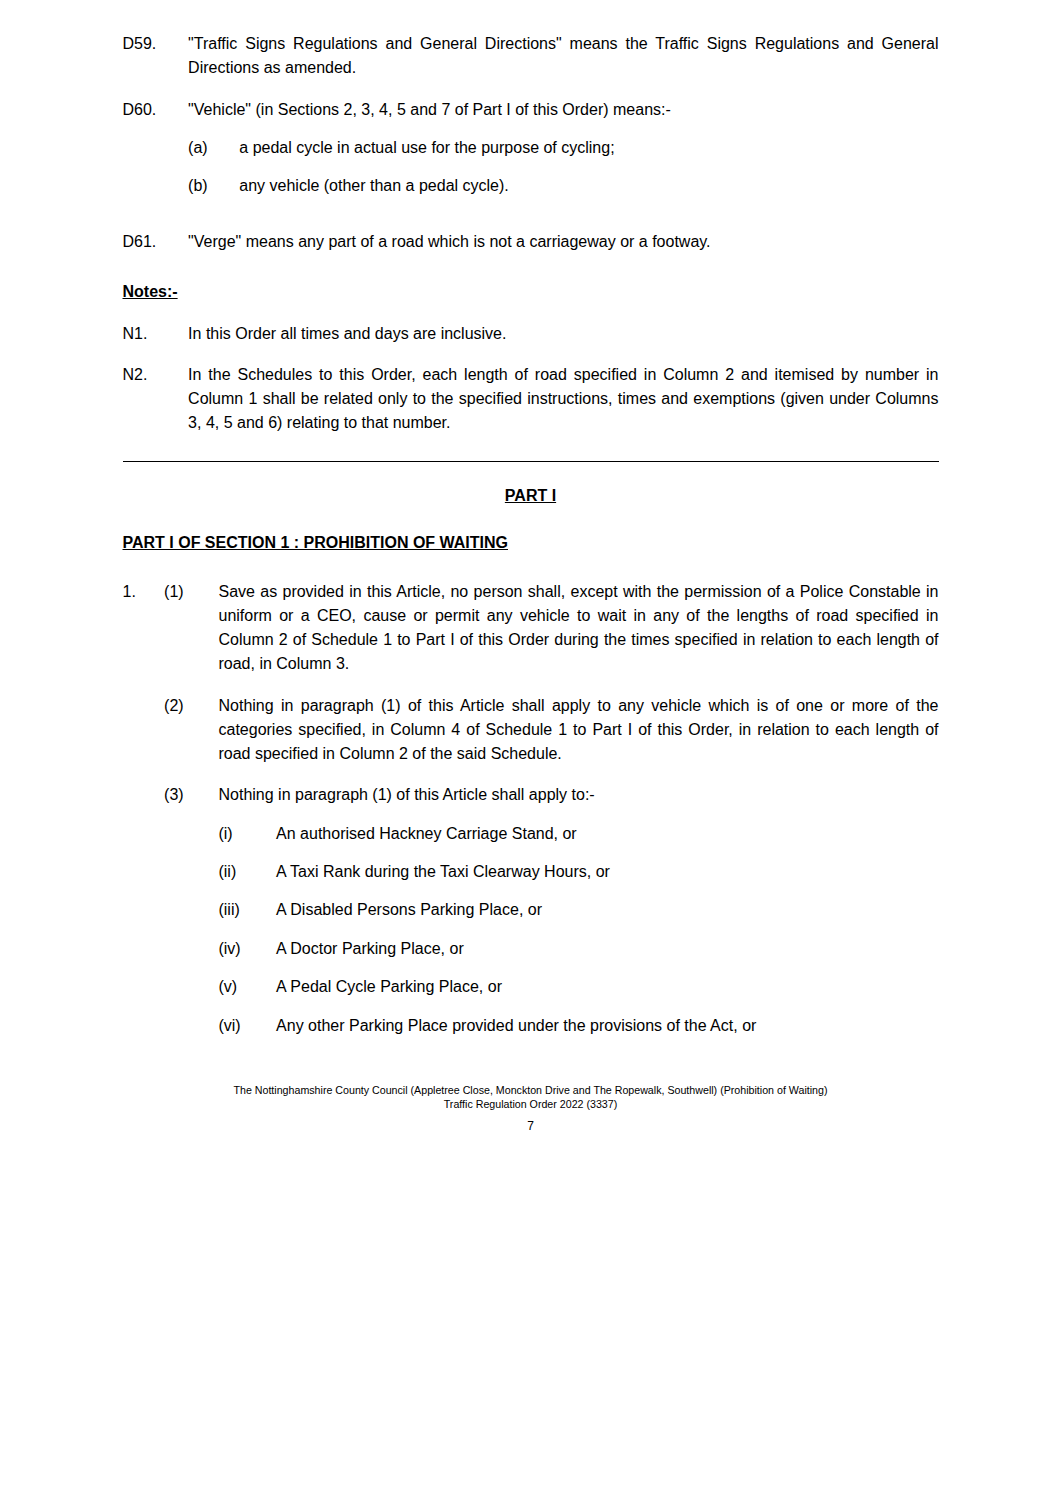D59.
"Traffic Signs Regulations and General Directions" means the Traffic Signs Regulations and General Directions as amended.
D60.
"Vehicle" (in Sections 2, 3, 4, 5 and 7 of Part I of this Order) means:-
(a)
a pedal cycle in actual use for the purpose of cycling;
(b)
any vehicle (other than a pedal cycle).
D61.
"Verge" means any part of a road which is not a carriageway or a footway.
Notes:-
N1.
In this Order all times and days are inclusive.
N2.
In the Schedules to this Order, each length of road specified in Column 2 and itemised by number in Column 1 shall be related only to the specified instructions, times and exemptions (given under Columns 3, 4, 5 and 6) relating to that number.
PART I
PART I OF SECTION 1 : PROHIBITION OF WAITING
1.
(1)
Save as provided in this Article, no person shall, except with the permission of a Police Constable in uniform or a CEO, cause or permit any vehicle to wait in any of the lengths of road specified in Column 2 of Schedule 1 to Part I of this Order during the times specified in relation to each length of road, in Column 3.
(2)
Nothing in paragraph (1) of this Article shall apply to any vehicle which is of one or more of the categories specified, in Column 4 of Schedule 1 to Part I of this Order, in relation to each length of road specified in Column 2 of the said Schedule.
(3)
Nothing in paragraph (1) of this Article shall apply to:-
(i)
An authorised Hackney Carriage Stand, or
(ii)
A Taxi Rank during the Taxi Clearway Hours, or
(iii)
A Disabled Persons Parking Place, or
(iv)
A Doctor Parking Place, or
(v)
A Pedal Cycle Parking Place, or
(vi)
Any other Parking Place provided under the provisions of the Act, or
The Nottinghamshire County Council (Appletree Close, Monckton Drive and The Ropewalk, Southwell) (Prohibition of Waiting)
Traffic Regulation Order 2022 (3337)
7